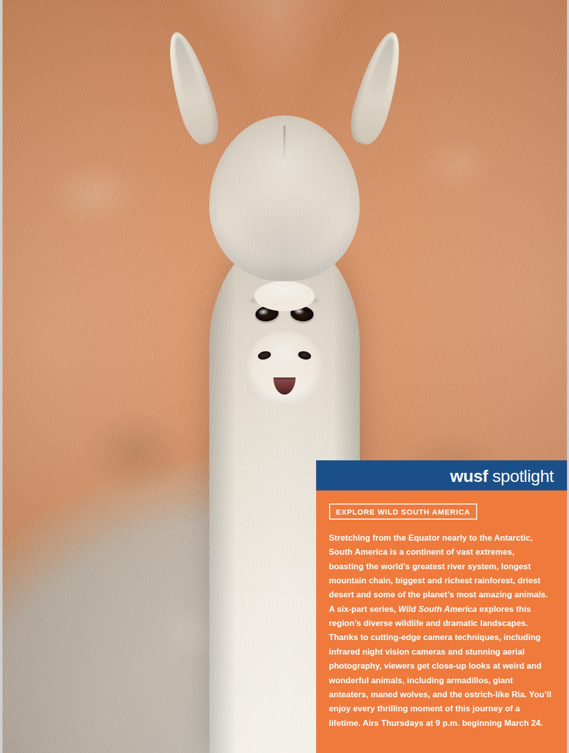wusf spotlight
Explore Wild South America
Stretching from the Equator nearly to the Antarctic, South America is a continent of vast extremes, boasting the world’s greatest river system, longest mountain chain, biggest and richest rainforest, driest desert and some of the planet’s most amazing animals. A six-part series, Wild South America explores this region’s diverse wildlife and dramatic landscapes. Thanks to cutting-edge camera techniques, including infrared night vision cameras and stunning aerial photography, viewers get close-up looks at weird and wonderful animals, including armadillos, giant anteaters, maned wolves, and the ostrich-like Ria. You’ll enjoy every thrilling moment of this journey of a lifetime. Airs Thursdays at 9 p.m. beginning March 24.